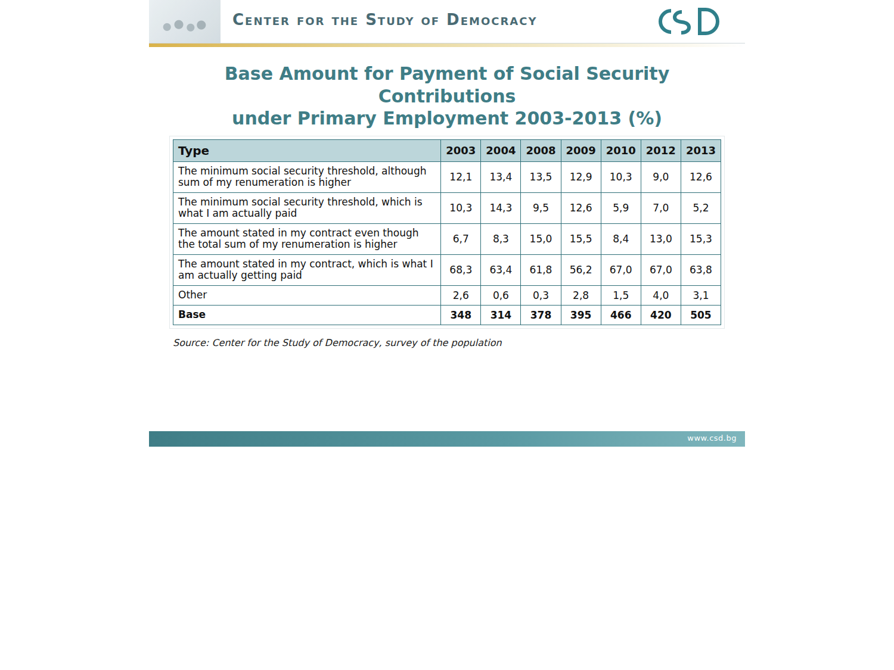Center for the Study of Democracy
Base Amount for Payment of Social Security Contributions
under Primary Employment 2003-2013 (%)
| Type | 2003 | 2004 | 2008 | 2009 | 2010 | 2012 | 2013 |
| --- | --- | --- | --- | --- | --- | --- | --- |
| The minimum social security threshold, although sum of my renumeration is higher | 12,1 | 13,4 | 13,5 | 12,9 | 10,3 | 9,0 | 12,6 |
| The minimum social security threshold, which is what I am actually paid | 10,3 | 14,3 | 9,5 | 12,6 | 5,9 | 7,0 | 5,2 |
| The amount stated in my contract even though the total sum of my renumeration is higher | 6,7 | 8,3 | 15,0 | 15,5 | 8,4 | 13,0 | 15,3 |
| The amount stated in my contract, which is what I am actually getting paid | 68,3 | 63,4 | 61,8 | 56,2 | 67,0 | 67,0 | 63,8 |
| Other | 2,6 | 0,6 | 0,3 | 2,8 | 1,5 | 4,0 | 3,1 |
| Base | 348 | 314 | 378 | 395 | 466 | 420 | 505 |
Source: Center for the Study of Democracy, survey of the population
www.csd.bg